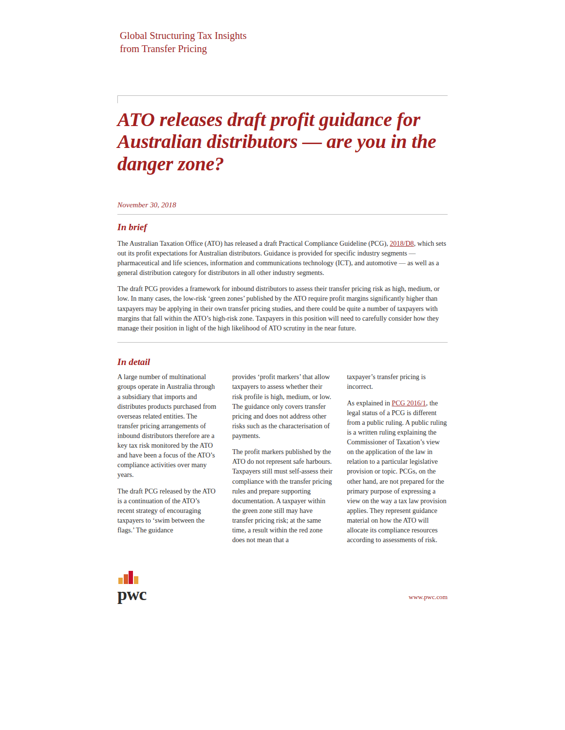Global Structuring Tax Insights
from Transfer Pricing
ATO releases draft profit guidance for Australian distributors — are you in the danger zone?
November 30, 2018
In brief
The Australian Taxation Office (ATO) has released a draft Practical Compliance Guideline (PCG), 2018/D8, which sets out its profit expectations for Australian distributors. Guidance is provided for specific industry segments — pharmaceutical and life sciences, information and communications technology (ICT), and automotive — as well as a general distribution category for distributors in all other industry segments.
The draft PCG provides a framework for inbound distributors to assess their transfer pricing risk as high, medium, or low. In many cases, the low-risk ‘green zones’ published by the ATO require profit margins significantly higher than taxpayers may be applying in their own transfer pricing studies, and there could be quite a number of taxpayers with margins that fall within the ATO’s high-risk zone. Taxpayers in this position will need to carefully consider how they manage their position in light of the high likelihood of ATO scrutiny in the near future.
In detail
A large number of multinational groups operate in Australia through a subsidiary that imports and distributes products purchased from overseas related entities. The transfer pricing arrangements of inbound distributors therefore are a key tax risk monitored by the ATO and have been a focus of the ATO’s compliance activities over many years.
The draft PCG released by the ATO is a continuation of the ATO’s recent strategy of encouraging taxpayers to ‘swim between the flags.’ The guidance
provides ‘profit markers’ that allow taxpayers to assess whether their risk profile is high, medium, or low. The guidance only covers transfer pricing and does not address other risks such as the characterisation of payments.
The profit markers published by the ATO do not represent safe harbours. Taxpayers still must self-assess their compliance with the transfer pricing rules and prepare supporting documentation. A taxpayer within the green zone still may have transfer pricing risk; at the same time, a result within the red zone does not mean that a
taxpayer’s transfer pricing is incorrect.
As explained in PCG 2016/1, the legal status of a PCG is different from a public ruling. A public ruling is a written ruling explaining the Commissioner of Taxation’s view on the application of the law in relation to a particular legislative provision or topic. PCGs, on the other hand, are not prepared for the primary purpose of expressing a view on the way a tax law provision applies. They represent guidance material on how the ATO will allocate its compliance resources according to assessments of risk.
pwc
www.pwc.com